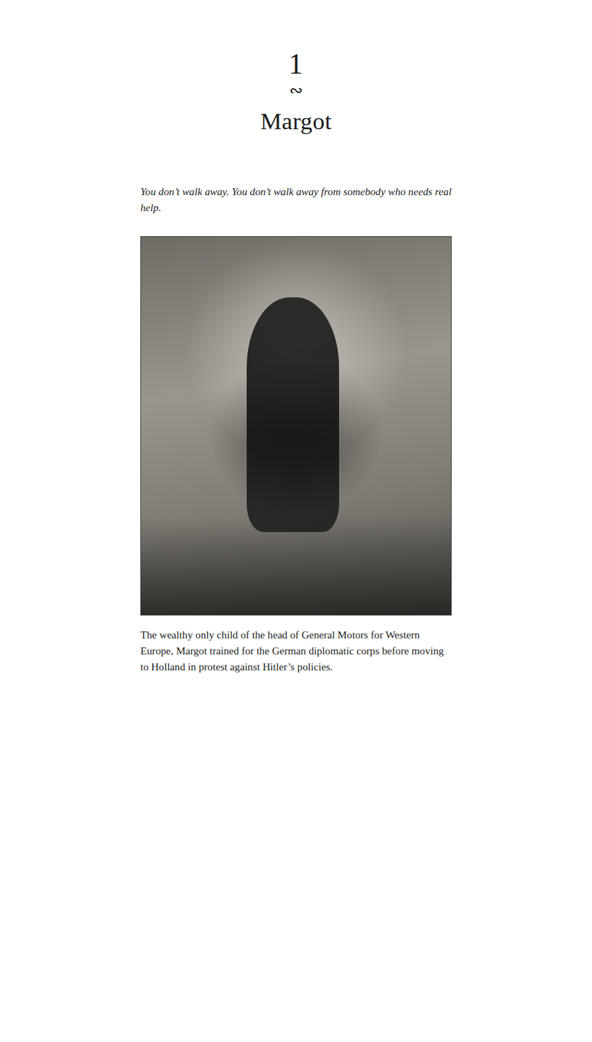1
∾
Margot
You don’t walk away. You don’t walk away from somebody who needs real help.
The wealthy only child of the head of General Motors for Western Europe, Margot trained for the German diplomatic corps before moving to Holland in protest against Hitler’s policies.